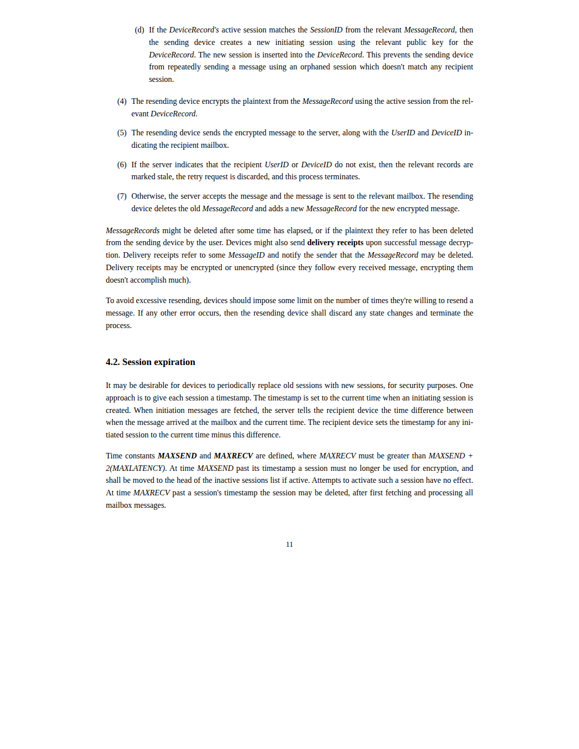(d) If the DeviceRecord's active session matches the SessionID from the relevant MessageRecord, then the sending device creates a new initiating session using the relevant public key for the DeviceRecord. The new session is inserted into the DeviceRecord. This prevents the sending device from repeatedly sending a message using an orphaned session which doesn't match any recipient session.
(4) The resending device encrypts the plaintext from the MessageRecord using the active session from the relevant DeviceRecord.
(5) The resending device sends the encrypted message to the server, along with the UserID and DeviceID indicating the recipient mailbox.
(6) If the server indicates that the recipient UserID or DeviceID do not exist, then the relevant records are marked stale, the retry request is discarded, and this process terminates.
(7) Otherwise, the server accepts the message and the message is sent to the relevant mailbox. The resending device deletes the old MessageRecord and adds a new MessageRecord for the new encrypted message.
MessageRecords might be deleted after some time has elapsed, or if the plaintext they refer to has been deleted from the sending device by the user. Devices might also send delivery receipts upon successful message decryption. Delivery receipts refer to some MessageID and notify the sender that the MessageRecord may be deleted. Delivery receipts may be encrypted or unencrypted (since they follow every received message, encrypting them doesn't accomplish much).
To avoid excessive resending, devices should impose some limit on the number of times they're willing to resend a message. If any other error occurs, then the resending device shall discard any state changes and terminate the process.
4.2. Session expiration
It may be desirable for devices to periodically replace old sessions with new sessions, for security purposes. One approach is to give each session a timestamp. The timestamp is set to the current time when an initiating session is created. When initiation messages are fetched, the server tells the recipient device the time difference between when the message arrived at the mailbox and the current time. The recipient device sets the timestamp for any initiated session to the current time minus this difference.
Time constants MAXSEND and MAXRECV are defined, where MAXRECV must be greater than MAXSEND + 2(MAXLATENCY). At time MAXSEND past its timestamp a session must no longer be used for encryption, and shall be moved to the head of the inactive sessions list if active. Attempts to activate such a session have no effect. At time MAXRECV past a session's timestamp the session may be deleted, after first fetching and processing all mailbox messages.
11